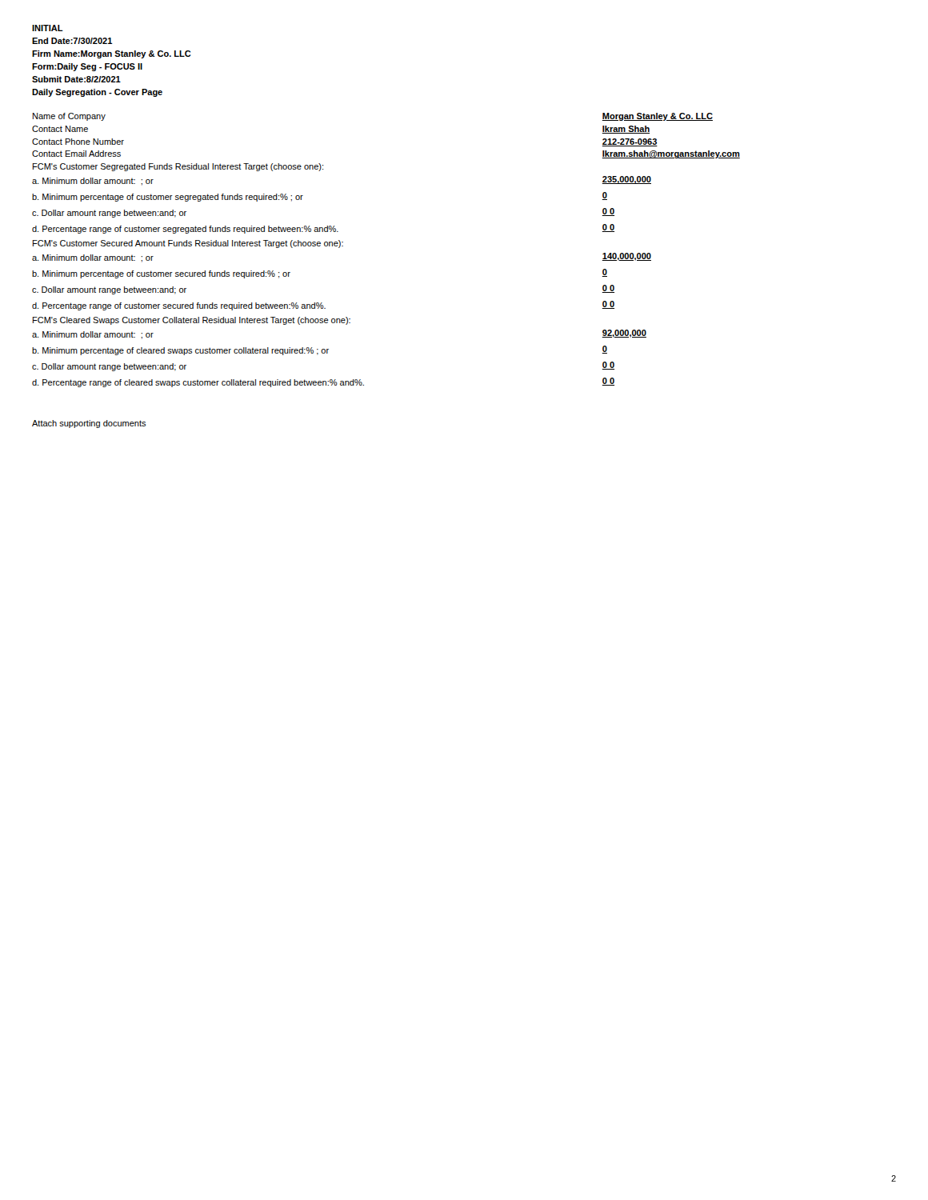INITIAL
End Date:7/30/2021
Firm Name:Morgan Stanley & Co. LLC
Form:Daily Seg - FOCUS II
Submit Date:8/2/2021
Daily Segregation - Cover Page
| Name of Company | Morgan Stanley & Co. LLC |
| Contact Name | Ikram Shah |
| Contact Phone Number | 212-276-0963 |
| Contact Email Address | Ikram.shah@morganstanley.com |
| FCM's Customer Segregated Funds Residual Interest Target (choose one): | |
| a. Minimum dollar amount: ; or | 235,000,000 |
| b. Minimum percentage of customer segregated funds required:% ; or | 0 |
| c. Dollar amount range between:and; or | 0 0 |
| d. Percentage range of customer segregated funds required between:% and%. | 0 0 |
| FCM's Customer Secured Amount Funds Residual Interest Target (choose one): | |
| a. Minimum dollar amount: ; or | 140,000,000 |
| b. Minimum percentage of customer secured funds required:% ; or | 0 |
| c. Dollar amount range between:and; or | 0 0 |
| d. Percentage range of customer secured funds required between:% and%. | 0 0 |
| FCM's Cleared Swaps Customer Collateral Residual Interest Target (choose one): | |
| a. Minimum dollar amount: ; or | 92,000,000 |
| b. Minimum percentage of cleared swaps customer collateral required:% ; or | 0 |
| c. Dollar amount range between:and; or | 0 0 |
| d. Percentage range of cleared swaps customer collateral required between:% and%. | 0 0 |
Attach supporting documents
2